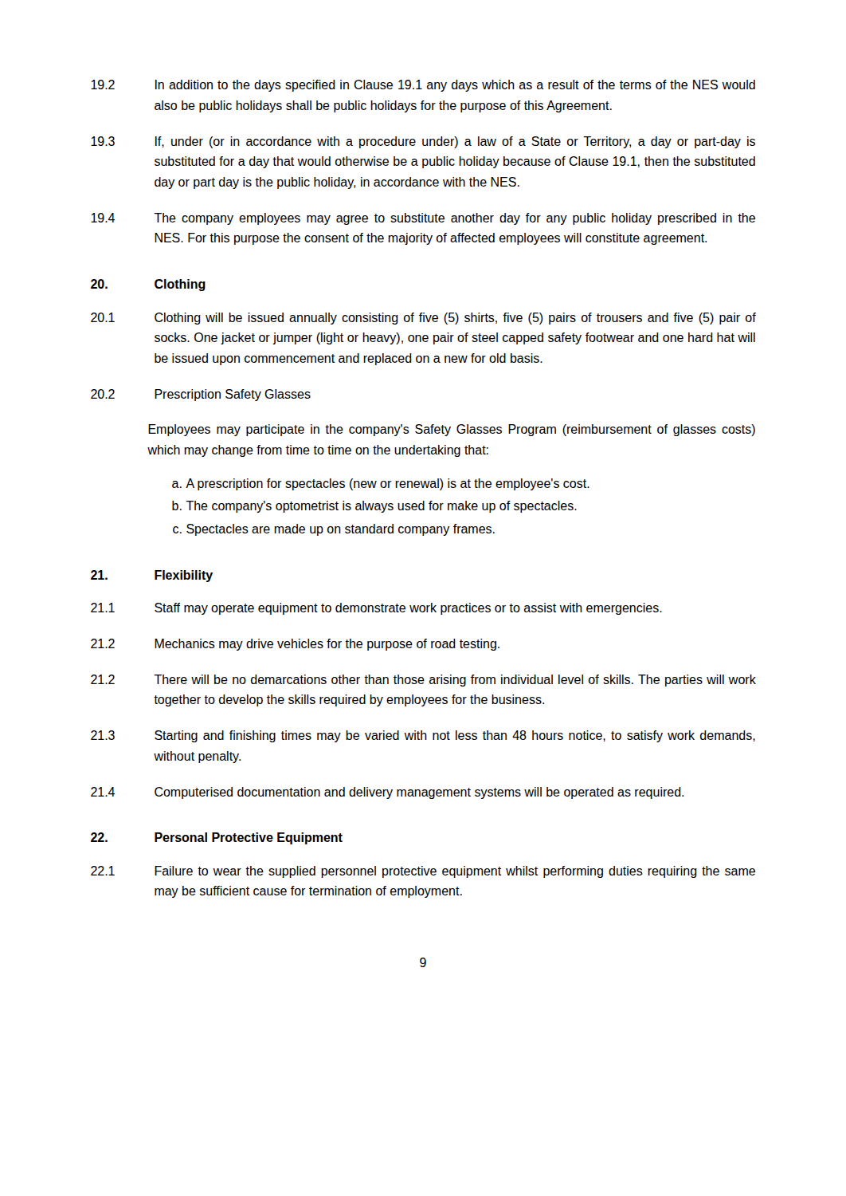19.2
In addition to the days specified in Clause 19.1 any days which as a result of the terms of the NES would also be public holidays shall be public holidays for the purpose of this Agreement.
19.3
If, under (or in accordance with a procedure under) a law of a State or Territory, a day or part-day is substituted for a day that would otherwise be a public holiday because of Clause 19.1, then the substituted day or part day is the public holiday, in accordance with the NES.
19.4
The company employees may agree to substitute another day for any public holiday prescribed in the NES. For this purpose the consent of the majority of affected employees will constitute agreement.
20. Clothing
20.1
Clothing will be issued annually consisting of five (5) shirts, five (5) pairs of trousers and five (5) pair of socks. One jacket or jumper (light or heavy), one pair of steel capped safety footwear and one hard hat will be issued upon commencement and replaced on a new for old basis.
20.2
Prescription Safety Glasses
Employees may participate in the company's Safety Glasses Program (reimbursement of glasses costs) which may change from time to time on the undertaking that:
A prescription for spectacles (new or renewal) is at the employee's cost.
The company's optometrist is always used for make up of spectacles.
Spectacles are made up on standard company frames.
21. Flexibility
21.1
Staff may operate equipment to demonstrate work practices or to assist with emergencies.
21.2
Mechanics may drive vehicles for the purpose of road testing.
21.2
There will be no demarcations other than those arising from individual level of skills. The parties will work together to develop the skills required by employees for the business.
21.3
Starting and finishing times may be varied with not less than 48 hours notice, to satisfy work demands, without penalty.
21.4
Computerised documentation and delivery management systems will be operated as required.
22. Personal Protective Equipment
22.1
Failure to wear the supplied personnel protective equipment whilst performing duties requiring the same may be sufficient cause for termination of employment.
9